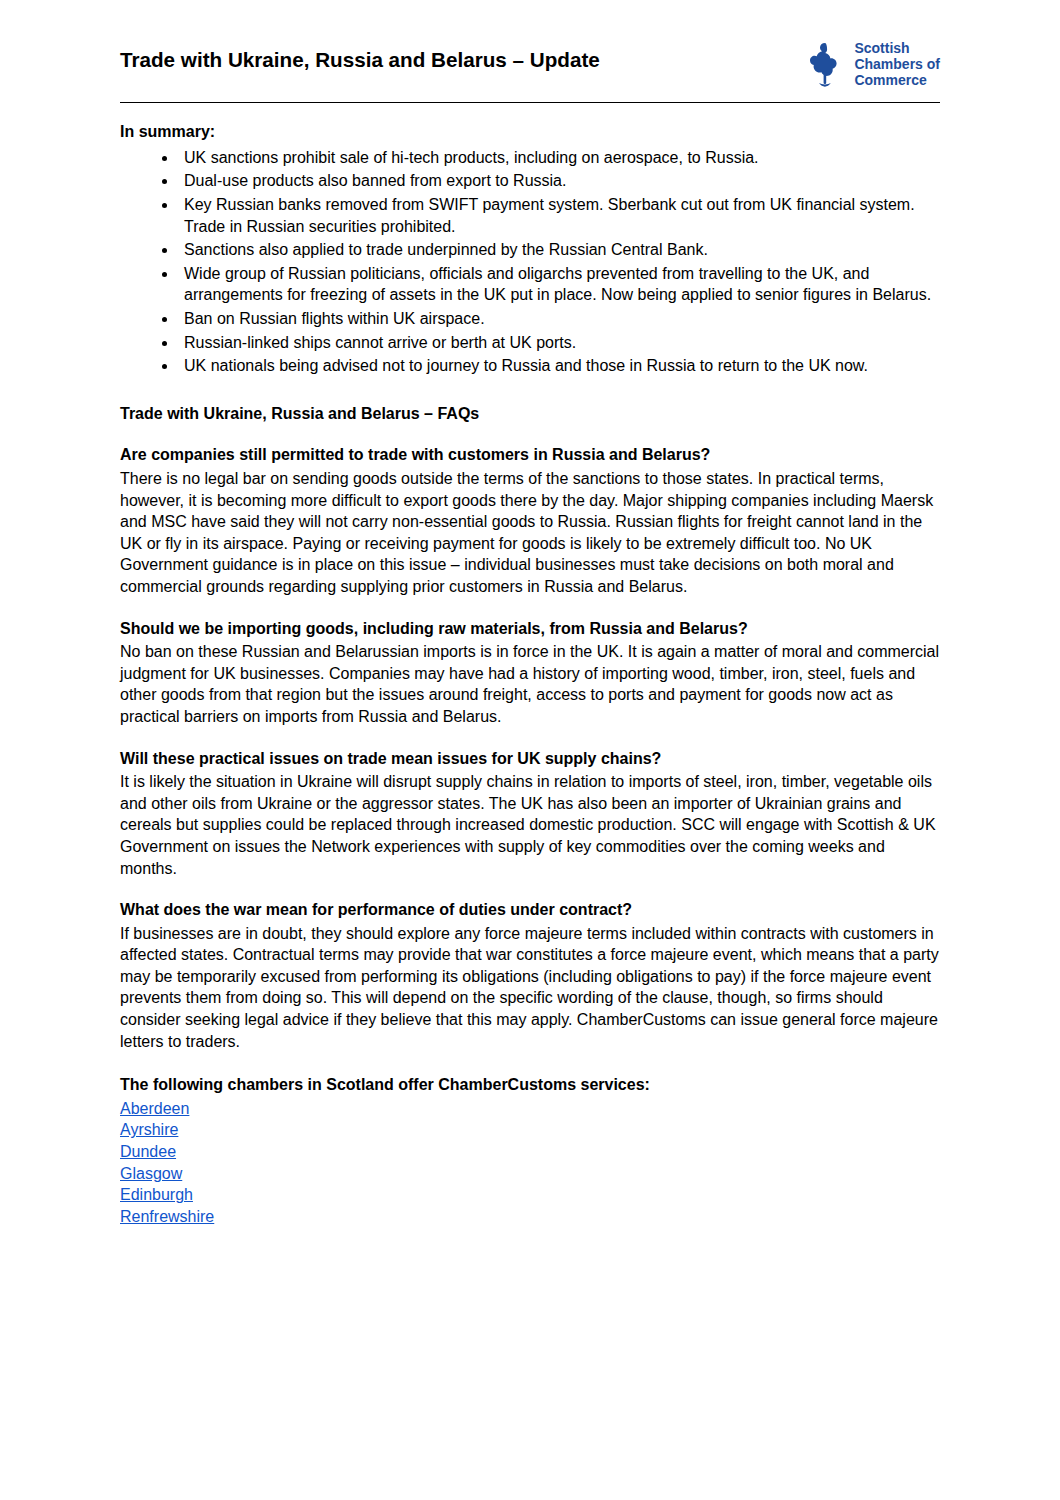Trade with Ukraine, Russia and Belarus – Update
Scottish
Chambers of
Commerce
In summary:
UK sanctions prohibit sale of hi-tech products, including on aerospace, to Russia.
Dual-use products also banned from export to Russia.
Key Russian banks removed from SWIFT payment system. Sberbank cut out from UK financial system. Trade in Russian securities prohibited.
Sanctions also applied to trade underpinned by the Russian Central Bank.
Wide group of Russian politicians, officials and oligarchs prevented from travelling to the UK, and arrangements for freezing of assets in the UK put in place. Now being applied to senior figures in Belarus.
Ban on Russian flights within UK airspace.
Russian-linked ships cannot arrive or berth at UK ports.
UK nationals being advised not to journey to Russia and those in Russia to return to the UK now.
Trade with Ukraine, Russia and Belarus – FAQs
Are companies still permitted to trade with customers in Russia and Belarus?
There is no legal bar on sending goods outside the terms of the sanctions to those states. In practical terms, however, it is becoming more difficult to export goods there by the day. Major shipping companies including Maersk and MSC have said they will not carry non-essential goods to Russia. Russian flights for freight cannot land in the UK or fly in its airspace. Paying or receiving payment for goods is likely to be extremely difficult too. No UK Government guidance is in place on this issue – individual businesses must take decisions on both moral and commercial grounds regarding supplying prior customers in Russia and Belarus.
Should we be importing goods, including raw materials, from Russia and Belarus?
No ban on these Russian and Belarussian imports is in force in the UK. It is again a matter of moral and commercial judgment for UK businesses. Companies may have had a history of importing wood, timber, iron, steel, fuels and other goods from that region but the issues around freight, access to ports and payment for goods now act as practical barriers on imports from Russia and Belarus.
Will these practical issues on trade mean issues for UK supply chains?
It is likely the situation in Ukraine will disrupt supply chains in relation to imports of steel, iron, timber, vegetable oils and other oils from Ukraine or the aggressor states. The UK has also been an importer of Ukrainian grains and cereals but supplies could be replaced through increased domestic production. SCC will engage with Scottish & UK Government on issues the Network experiences with supply of key commodities over the coming weeks and months.
What does the war mean for performance of duties under contract?
If businesses are in doubt, they should explore any force majeure terms included within contracts with customers in affected states. Contractual terms may provide that war constitutes a force majeure event, which means that a party may be temporarily excused from performing its obligations (including obligations to pay) if the force majeure event prevents them from doing so. This will depend on the specific wording of the clause, though, so firms should consider seeking legal advice if they believe that this may apply. ChamberCustoms can issue general force majeure letters to traders.
The following chambers in Scotland offer ChamberCustoms services:
Aberdeen
Ayrshire
Dundee
Glasgow
Edinburgh
Renfrewshire